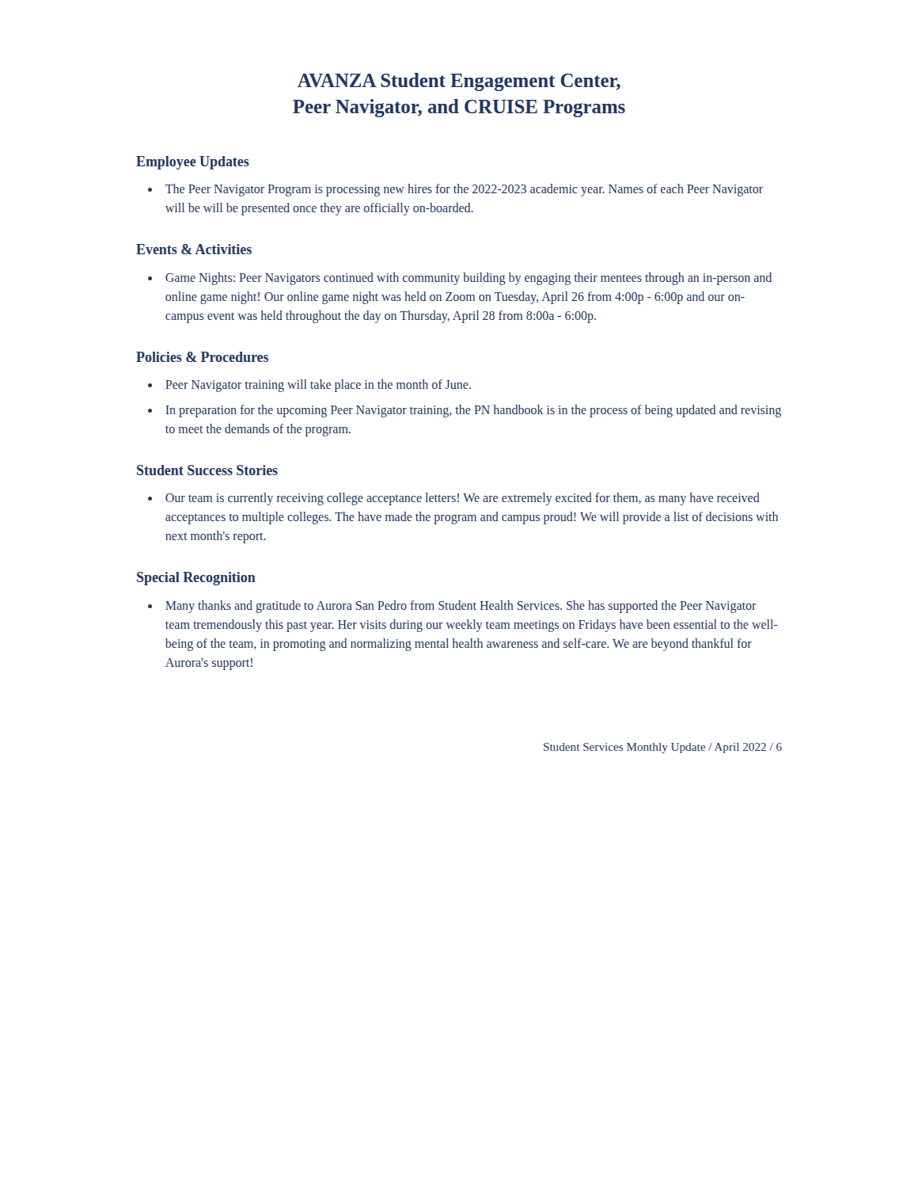AVANZA Student Engagement Center,
Peer Navigator, and CRUISE Programs
Employee Updates
The Peer Navigator Program is processing new hires for the 2022-2023 academic year. Names of each Peer Navigator will be will be presented once they are officially on-boarded.
Events & Activities
Game Nights: Peer Navigators continued with community building by engaging their mentees through an in-person and online game night! Our online game night was held on Zoom on Tuesday, April 26 from 4:00p - 6:00p and our on-campus event was held throughout the day on Thursday, April 28 from 8:00a - 6:00p.
Policies & Procedures
Peer Navigator training will take place in the month of June.
In preparation for the upcoming Peer Navigator training, the PN handbook is in the process of being updated and revising to meet the demands of the program.
Student Success Stories
Our team is currently receiving college acceptance letters! We are extremely excited for them, as many have received acceptances to multiple colleges. The have made the program and campus proud! We will provide a list of decisions with next month's report.
Special Recognition
Many thanks and gratitude to Aurora San Pedro from Student Health Services. She has supported the Peer Navigator team tremendously this past year. Her visits during our weekly team meetings on Fridays have been essential to the well-being of the team, in promoting and normalizing mental health awareness and self-care. We are beyond thankful for Aurora's support!
Student Services Monthly Update / April 2022 / 6